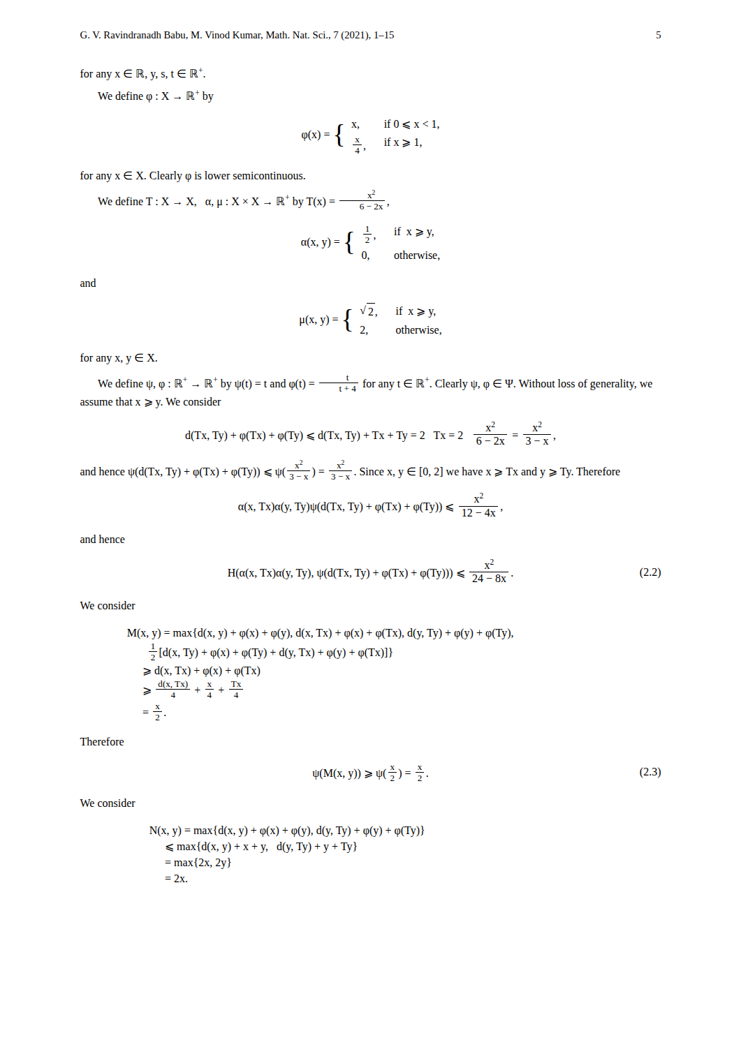G. V. Ravindranadh Babu, M. Vinod Kumar, Math. Nat. Sci., 7 (2021), 1–15 5
for any x ∈ ℝ, y, s, t ∈ ℝ+.
We define φ : X → ℝ+ by
φ(x) = { x, if 0 ⩽ x < 1, x 4, if x ⩾ 1,
for any x ∈ X. Clearly φ is lower semicontinuous.
We define T : X → X, α, μ : X × X → ℝ+ by T(x) = x26 − 2x,
α(x, y) = { 12, if x ⩾ y, 0, otherwise,
and
μ(x, y) = { 2, if x ⩾ y, 2, otherwise,
for any x, y ∈ X.
We define ψ, φ : ℝ+ → ℝ+ by ψ(t) = t and φ(t) = tt + 4 for any t ∈ ℝ+. Clearly ψ, φ ∈ Ψ. Without loss of generality, we assume that x ⩾ y. We consider
d(Tx, Ty) + φ(Tx) + φ(Ty) ⩽ d(Tx, Ty) + Tx + Ty = 2 Tx = 2 x26 − 2x = x23 − x,
and hence ψ(d(Tx, Ty) + φ(Tx) + φ(Ty)) ⩽ ψ(x23 − x) = x23 − x. Since x, y ∈ [0, 2] we have x ⩾ Tx and y ⩾ Ty. Therefore
α(x, Tx)α(y, Ty)ψ(d(Tx, Ty) + φ(Tx) + φ(Ty)) ⩽ x212 − 4x,
and hence
H(α(x, Tx)α(y, Ty), ψ(d(Tx, Ty) + φ(Tx) + φ(Ty))) ⩽ x224 − 8x. (2.2)
We consider
M(x, y) = max{d(x, y) + φ(x) + φ(y), d(x, Tx) + φ(x) + φ(Tx), d(y, Ty) + φ(y) + φ(Ty),
12[d(x, Ty) + φ(x) + φ(Ty) + d(y, Tx) + φ(y) + φ(Tx)]}
⩾ d(x, Tx) + φ(x) + φ(Tx)
⩾ d(x, Tx) 4 + x 4 + Tx 4
= x 2.
Therefore
ψ(M(x, y)) ⩾ ψ(x 2) = x 2. (2.3)
We consider
N(x, y) = max{d(x, y) + φ(x) + φ(y), d(y, Ty) + φ(y) + φ(Ty)}
⩽ max{d(x, y) + x + y, d(y, Ty) + y + Ty}
= max{2x, 2y}
= 2x.